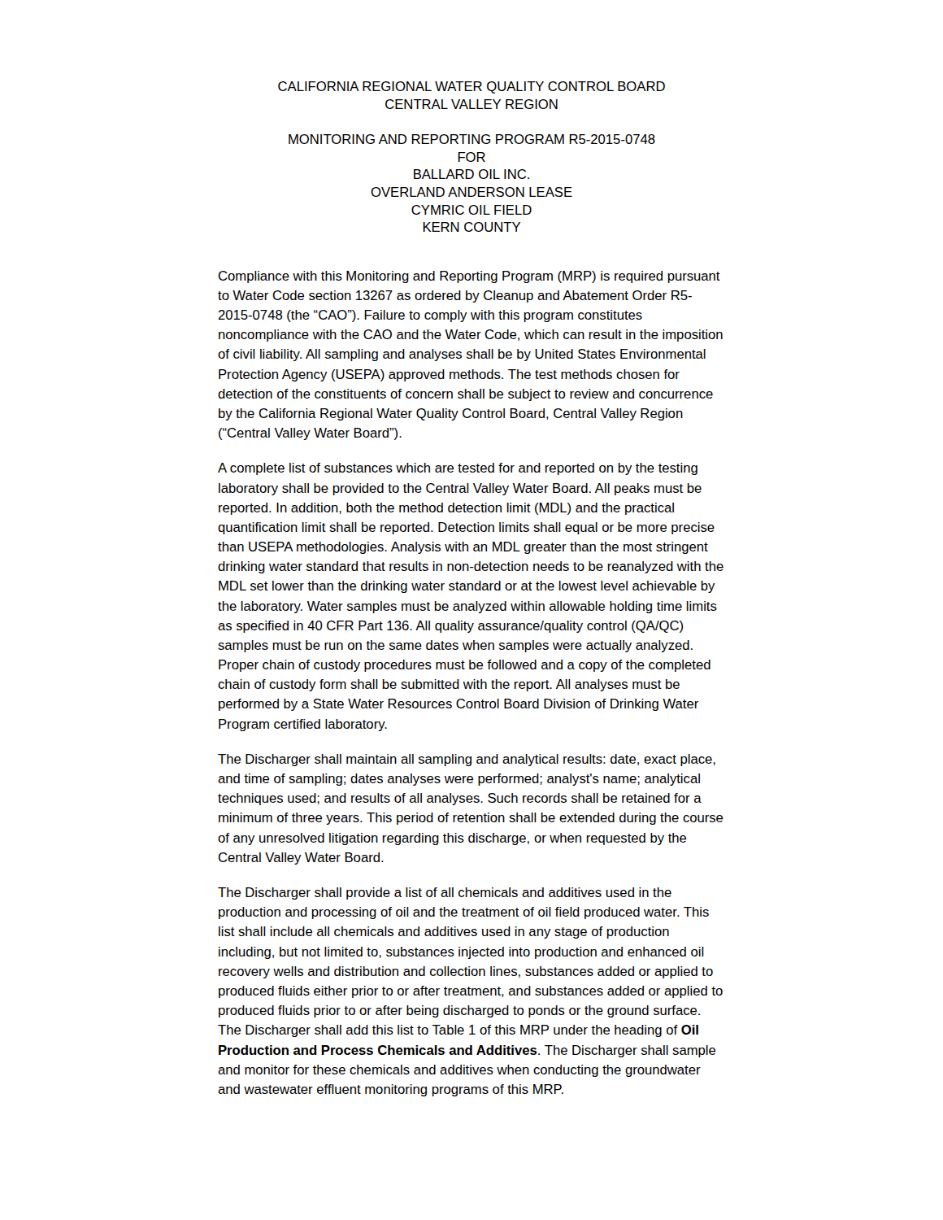CALIFORNIA REGIONAL WATER QUALITY CONTROL BOARD
CENTRAL VALLEY REGION
MONITORING AND REPORTING PROGRAM R5-2015-0748
FOR
BALLARD OIL INC.
OVERLAND ANDERSON LEASE
CYMRIC OIL FIELD
KERN COUNTY
Compliance with this Monitoring and Reporting Program (MRP) is required pursuant to Water Code section 13267 as ordered by Cleanup and Abatement Order R5-2015-0748 (the “CAO”). Failure to comply with this program constitutes noncompliance with the CAO and the Water Code, which can result in the imposition of civil liability. All sampling and analyses shall be by United States Environmental Protection Agency (USEPA) approved methods. The test methods chosen for detection of the constituents of concern shall be subject to review and concurrence by the California Regional Water Quality Control Board, Central Valley Region (“Central Valley Water Board”).
A complete list of substances which are tested for and reported on by the testing laboratory shall be provided to the Central Valley Water Board. All peaks must be reported. In addition, both the method detection limit (MDL) and the practical quantification limit shall be reported. Detection limits shall equal or be more precise than USEPA methodologies. Analysis with an MDL greater than the most stringent drinking water standard that results in non-detection needs to be reanalyzed with the MDL set lower than the drinking water standard or at the lowest level achievable by the laboratory. Water samples must be analyzed within allowable holding time limits as specified in 40 CFR Part 136. All quality assurance/quality control (QA/QC) samples must be run on the same dates when samples were actually analyzed. Proper chain of custody procedures must be followed and a copy of the completed chain of custody form shall be submitted with the report. All analyses must be performed by a State Water Resources Control Board Division of Drinking Water Program certified laboratory.
The Discharger shall maintain all sampling and analytical results: date, exact place, and time of sampling; dates analyses were performed; analyst's name; analytical techniques used; and results of all analyses. Such records shall be retained for a minimum of three years. This period of retention shall be extended during the course of any unresolved litigation regarding this discharge, or when requested by the Central Valley Water Board.
The Discharger shall provide a list of all chemicals and additives used in the production and processing of oil and the treatment of oil field produced water. This list shall include all chemicals and additives used in any stage of production including, but not limited to, substances injected into production and enhanced oil recovery wells and distribution and collection lines, substances added or applied to produced fluids either prior to or after treatment, and substances added or applied to produced fluids prior to or after being discharged to ponds or the ground surface. The Discharger shall add this list to Table 1 of this MRP under the heading of Oil Production and Process Chemicals and Additives. The Discharger shall sample and monitor for these chemicals and additives when conducting the groundwater and wastewater effluent monitoring programs of this MRP.